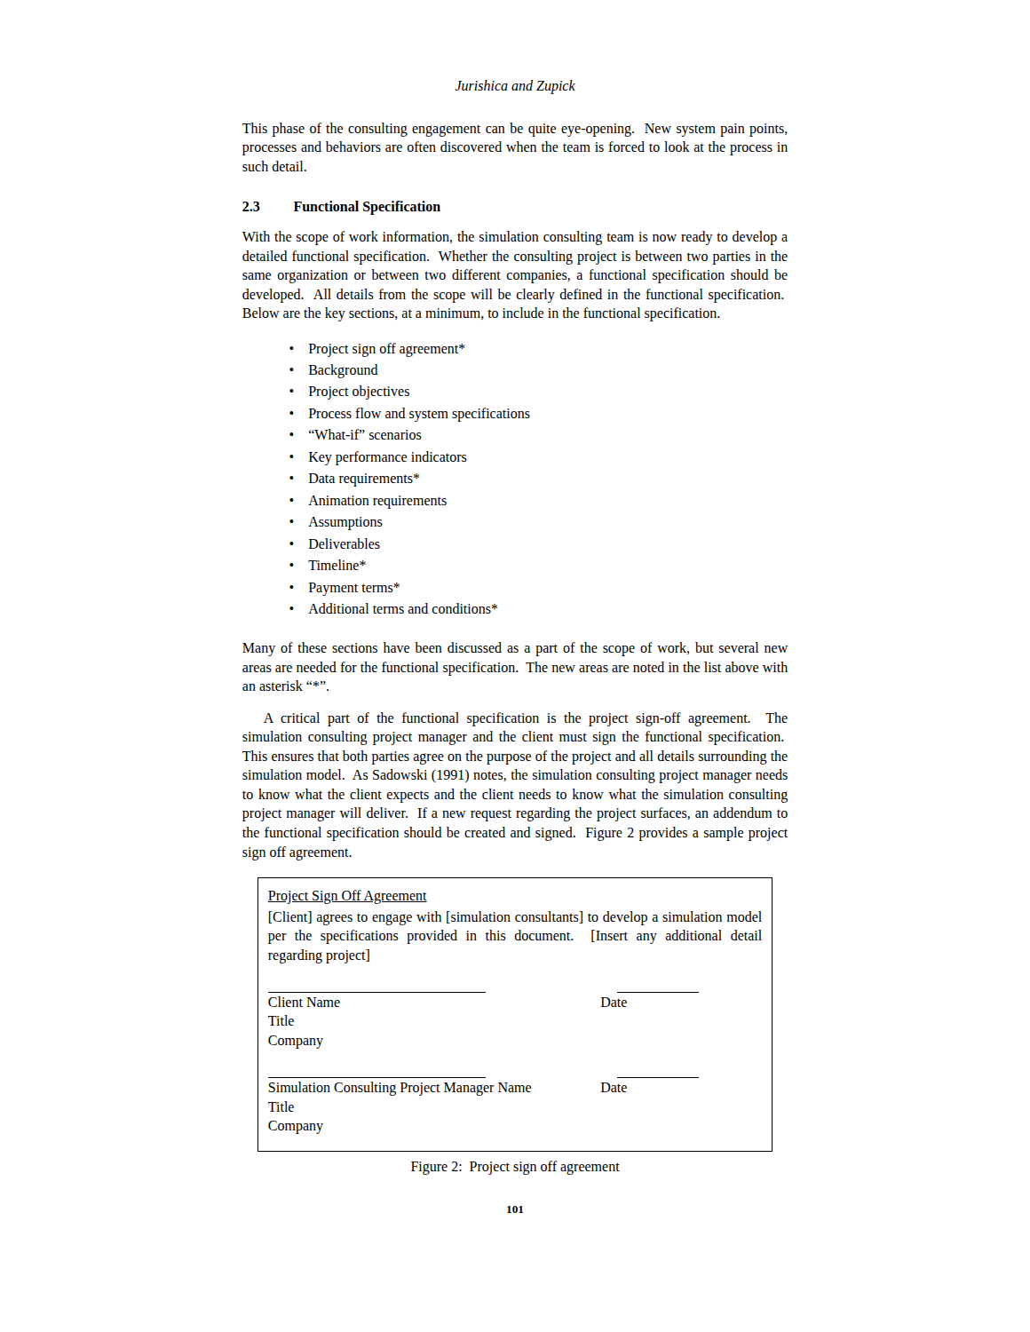Jurishica and Zupick
This phase of the consulting engagement can be quite eye-opening. New system pain points, processes and behaviors are often discovered when the team is forced to look at the process in such detail.
2.3 Functional Specification
With the scope of work information, the simulation consulting team is now ready to develop a detailed functional specification. Whether the consulting project is between two parties in the same organization or between two different companies, a functional specification should be developed. All details from the scope will be clearly defined in the functional specification. Below are the key sections, at a minimum, to include in the functional specification.
Project sign off agreement*
Background
Project objectives
Process flow and system specifications
“What-if” scenarios
Key performance indicators
Data requirements*
Animation requirements
Assumptions
Deliverables
Timeline*
Payment terms*
Additional terms and conditions*
Many of these sections have been discussed as a part of the scope of work, but several new areas are needed for the functional specification. The new areas are noted in the list above with an asterisk “*”.
A critical part of the functional specification is the project sign-off agreement. The simulation consulting project manager and the client must sign the functional specification. This ensures that both parties agree on the purpose of the project and all details surrounding the simulation model. As Sadowski (1991) notes, the simulation consulting project manager needs to know what the client expects and the client needs to know what the simulation consulting project manager will deliver. If a new request regarding the project surfaces, an addendum to the functional specification should be created and signed. Figure 2 provides a sample project sign off agreement.
Project Sign Off Agreement
[Client] agrees to engage with [simulation consultants] to develop a simulation model per the specifications provided in this document. [Insert any additional detail regarding project]
Client Name
Date
Title
Company
Simulation Consulting Project Manager Name
Date
Title
Company
Figure 2: Project sign off agreement
101